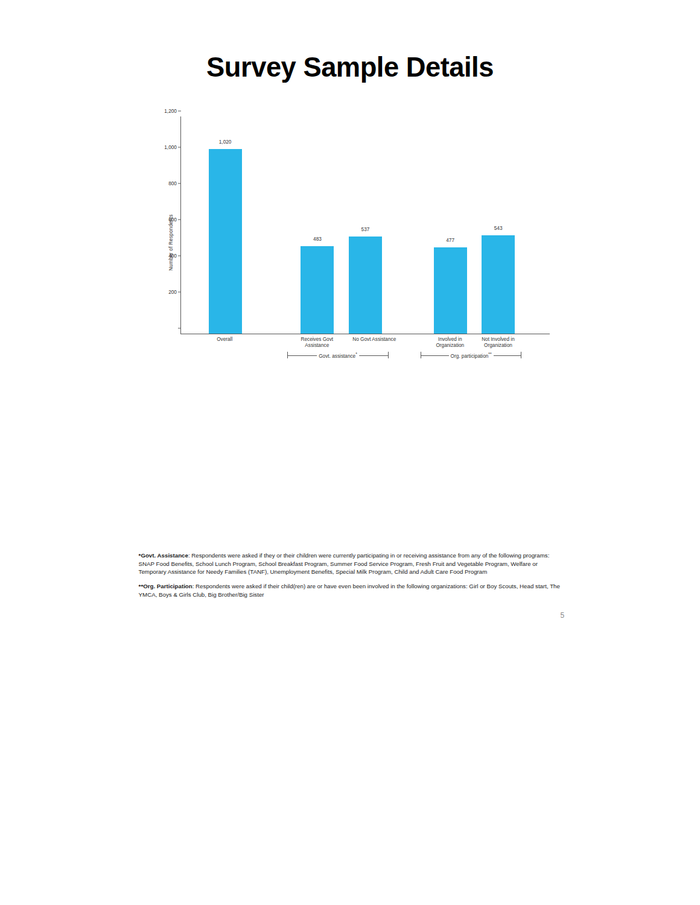Survey Sample Details
Number of Respondents
1,200
1,000
800
600
400
200
1,020
483
537
477
543
Overall
Receives Govt
Assistance
No Govt Assistance
Involved in
Organization
Not Involved in
Organization
Govt. assistance*
Org. participation**
*Govt. Assistance: Respondents were asked if they or their children were currently participating in or receiving assistance from any of the following programs: SNAP Food Benefits, School Lunch Program, School Breakfast Program, Summer Food Service Program, Fresh Fruit and Vegetable Program, Welfare or Temporary Assistance for Needy Families (TANF), Unemployment Benefits, Special Milk Program, Child and Adult Care Food Program
**Org. Participation: Respondents were asked if their child(ren) are or have even been involved in the following organizations: Girl or Boy Scouts, Head start, The YMCA, Boys & Girls Club, Big Brother/Big Sister
5